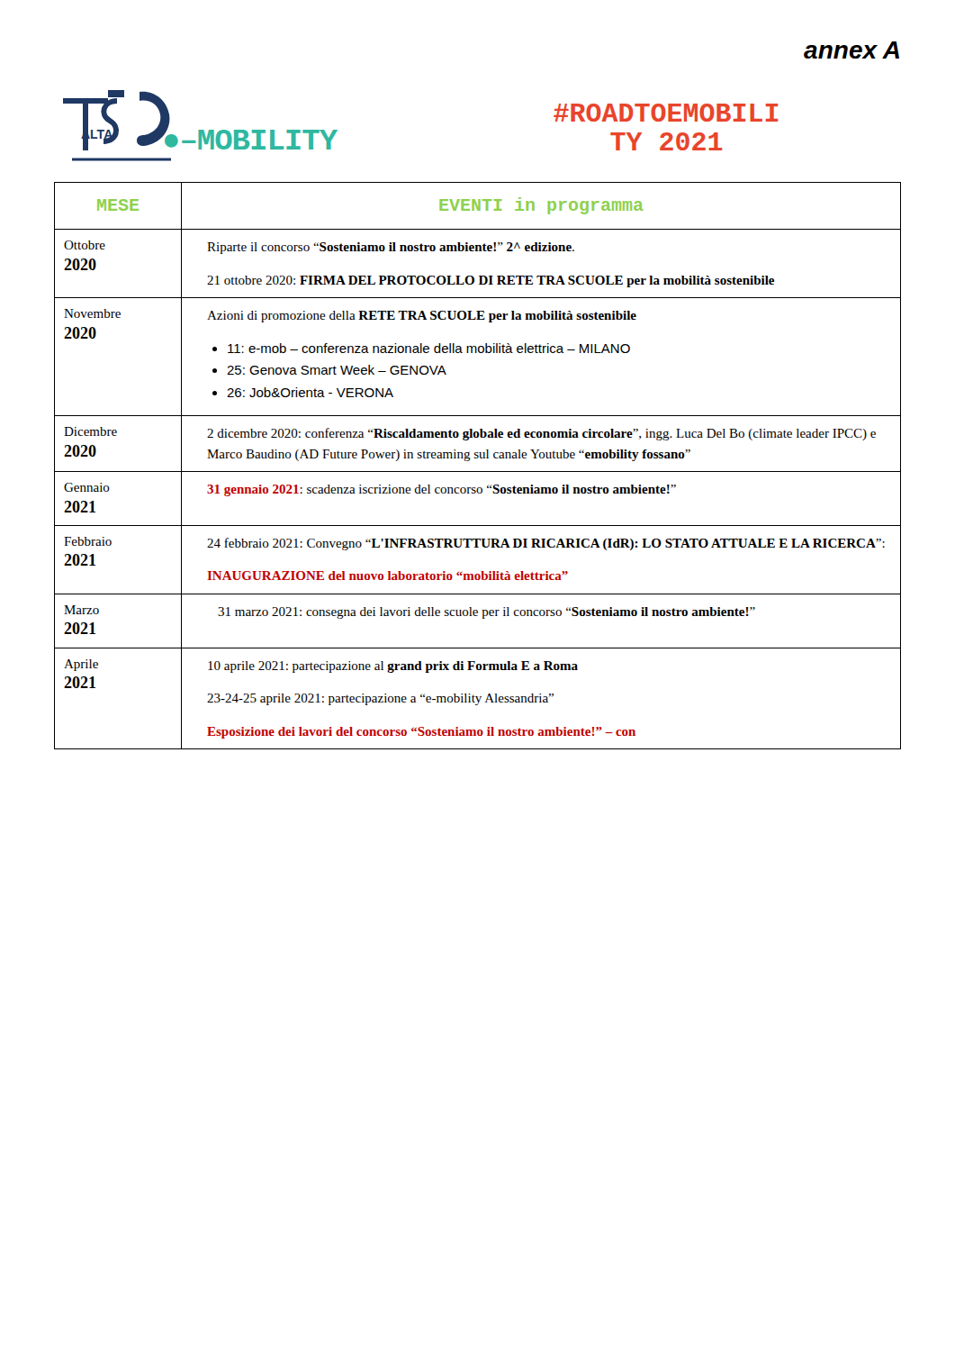annex A
ALTA
●–MOBILITY
#ROADTOEMOBILI
TY 2021
| MESE | EVENTI in programma |
| --- | --- |
| Ottobre 2020 | Riparte il concorso “ Sosteniamo il nostro ambiente! ” 2^ edizione . 21 ottobre 2020: FIRMA DEL PROTOCOLLO DI RETE TRA SCUOLE per la mobilità sostenibile |
| Novembre 2020 | Azioni di promozione della RETE TRA SCUOLE per la mobilità sostenibile 11: e-mob – conferenza nazionale della mobilità elettrica – MILANO 25: Genova Smart Week – GENOVA 26: Job&Orienta - VERONA |
| Dicembre 2020 | 2 dicembre 2020: conferenza “ Riscaldamento globale ed economia circolare ”, ingg. Luca Del Bo (climate leader IPCC) e Marco Baudino (AD Future Power) in streaming sul canale Youtube “ emobility fossano ” |
| Gennaio 2021 | 31 gennaio 2021 : scadenza iscrizione del concorso “ Sosteniamo il nostro ambiente! ” |
| Febbraio 2021 | 24 febbraio 2021: Convegno “ L'INFRASTRUTTURA DI RICARICA (IdR): LO STATO ATTUALE E LA RICERCA ”: INAUGURAZIONE del nuovo laboratorio “mobilità elettrica” |
| Marzo 2021 | 31 marzo 2021: consegna dei lavori delle scuole per il concorso “ Sosteniamo il nostro ambiente! ” |
| Aprile 2021 | 10 aprile 2021: partecipazione al grand prix di Formula E a Roma 23-24-25 aprile 2021: partecipazione a “e-mobility Alessandria” Esposizione dei lavori del concorso “Sosteniamo il nostro ambiente!” – con |